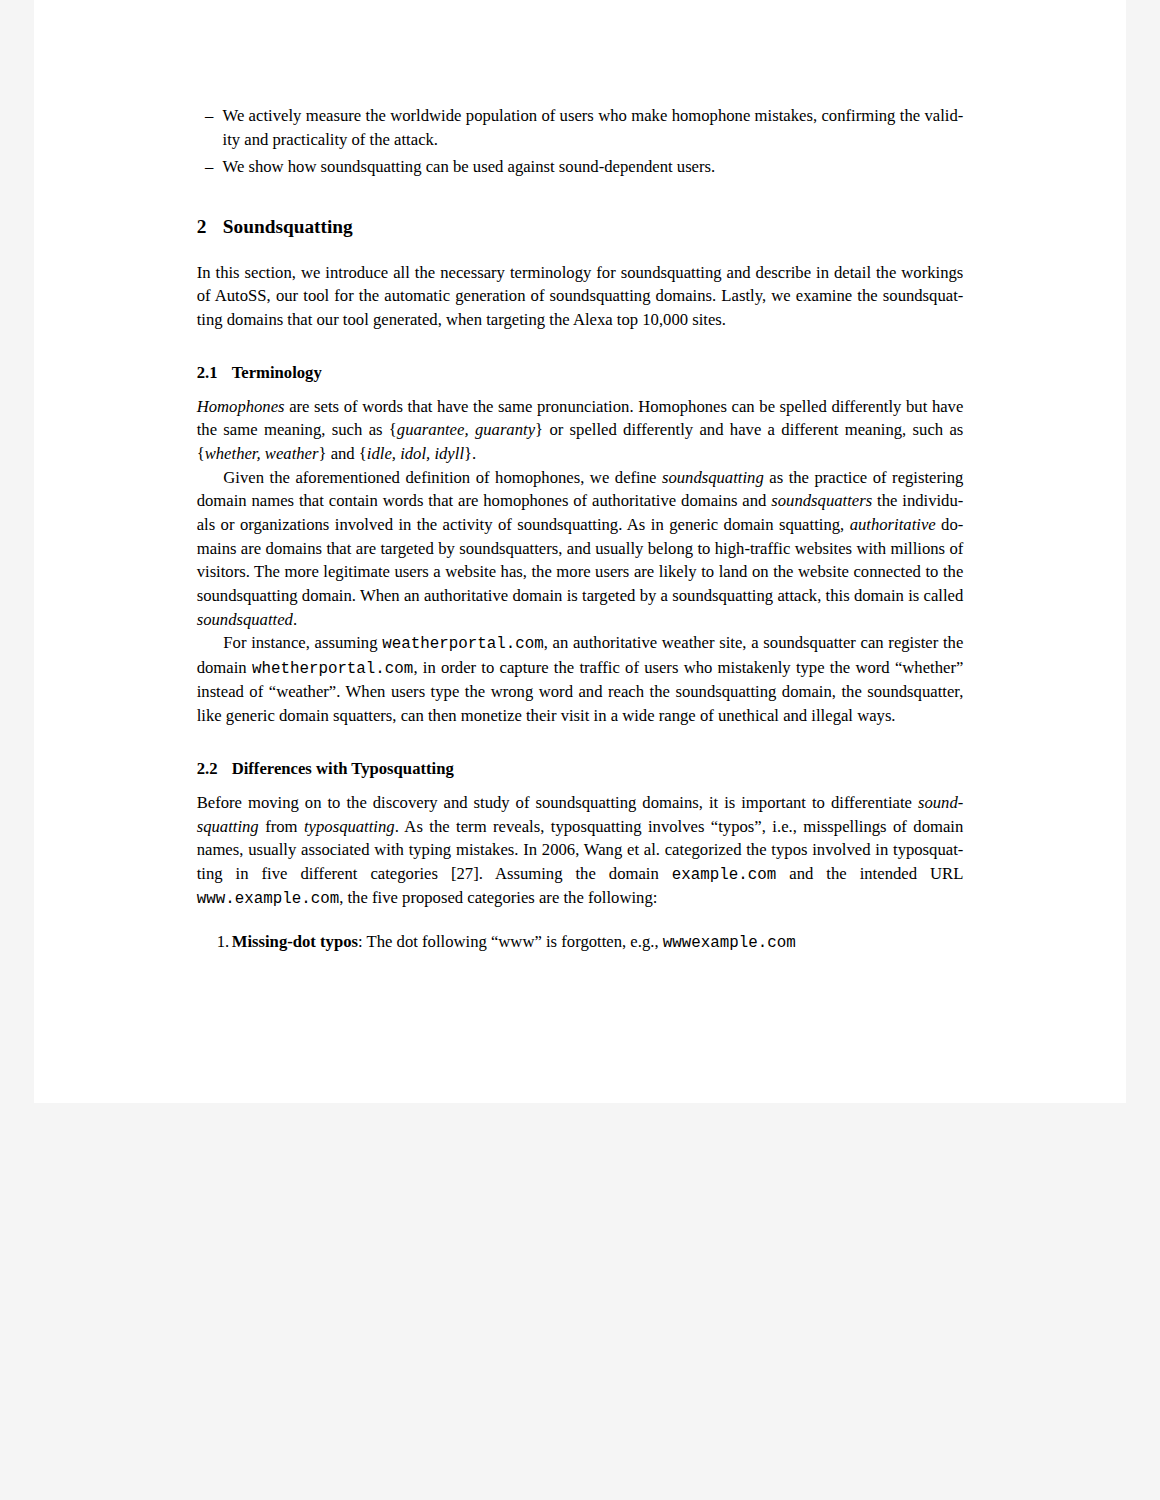We actively measure the worldwide population of users who make homophone mistakes, confirming the validity and practicality of the attack.
We show how soundsquatting can be used against sound-dependent users.
2 Soundsquatting
In this section, we introduce all the necessary terminology for soundsquatting and describe in detail the workings of AutoSS, our tool for the automatic generation of soundsquatting domains. Lastly, we examine the soundsquatting domains that our tool generated, when targeting the Alexa top 10,000 sites.
2.1 Terminology
Homophones are sets of words that have the same pronunciation. Homophones can be spelled differently but have the same meaning, such as {guarantee, guaranty} or spelled differently and have a different meaning, such as {whether, weather} and {idle, idol, idyll}.
Given the aforementioned definition of homophones, we define soundsquatting as the practice of registering domain names that contain words that are homophones of authoritative domains and soundsquatters the individuals or organizations involved in the activity of soundsquatting. As in generic domain squatting, authoritative domains are domains that are targeted by soundsquatters, and usually belong to high-traffic websites with millions of visitors. The more legitimate users a website has, the more users are likely to land on the website connected to the soundsquatting domain. When an authoritative domain is targeted by a soundsquatting attack, this domain is called soundsquatted.
For instance, assuming weatherportal.com, an authoritative weather site, a soundsquatter can register the domain whetherportal.com, in order to capture the traffic of users who mistakenly type the word “whether” instead of “weather”. When users type the wrong word and reach the soundsquatting domain, the soundsquatter, like generic domain squatters, can then monetize their visit in a wide range of unethical and illegal ways.
2.2 Differences with Typosquatting
Before moving on to the discovery and study of soundsquatting domains, it is important to differentiate soundsquatting from typosquatting. As the term reveals, typosquatting involves “typos”, i.e., misspellings of domain names, usually associated with typing mistakes. In 2006, Wang et al. categorized the typos involved in typosquatting in five different categories [27]. Assuming the domain example.com and the intended URL www.example.com, the five proposed categories are the following:
Missing-dot typos: The dot following “www” is forgotten, e.g., wwwexample.com